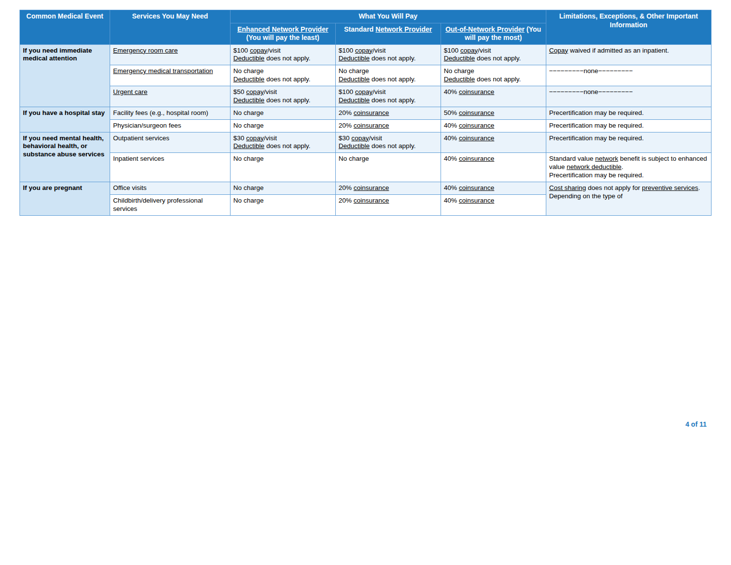| Common Medical Event | Services You May Need | What You Will Pay | Limitations, Exceptions, & Other Important Information |
| --- | --- | --- | --- |
| Enhanced Network Provider (You will pay the least) | Standard Network Provider | Out-of-Network Provider (You will pay the most) |
| If you need immediate medical attention | Emergency room care | $100 copay /visit Deductible does not apply. | $100 copay /visit Deductible does not apply. | $100 copay /visit Deductible does not apply. | Copay waived if admitted as an inpatient. |
| Emergency medical transportation | No charge Deductible does not apply. | No charge Deductible does not apply. | No charge Deductible does not apply. | −−−−−−−−−none−−−−−−−−− |
| Urgent care | $50 copay /visit Deductible does not apply. | $100 copay /visit Deductible does not apply. | 40% coinsurance | −−−−−−−−−none−−−−−−−−− |
| If you have a hospital stay | Facility fees (e.g., hospital room) | No charge | 20% coinsurance | 50% coinsurance | Precertification may be required. |
| Physician/surgeon fees | No charge | 20% coinsurance | 40% coinsurance | Precertification may be required. |
| If you need mental health, behavioral health, or substance abuse services | Outpatient services | $30 copay /visit Deductible does not apply. | $30 copay /visit Deductible does not apply. | 40% coinsurance | Precertification may be required. |
| Inpatient services | No charge | No charge | 40% coinsurance | Standard value network benefit is subject to enhanced value network deductible . Precertification may be required. |
| If you are pregnant | Office visits | No charge | 20% coinsurance | 40% coinsurance | Cost sharing does not apply for preventive services . Depending on the type of |
| Childbirth/delivery professional services | No charge | 20% coinsurance | 40% coinsurance |
4 of 11